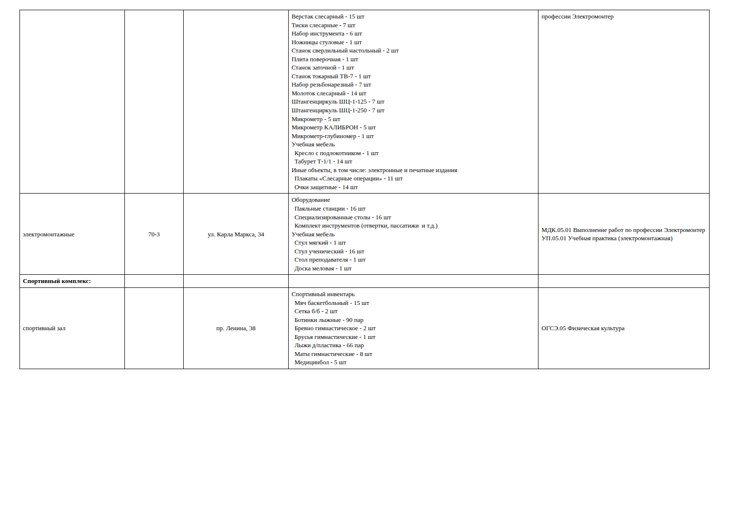| | | | Верстак слесарный - 15 шт Тиски слесарные - 7 шт Набор инструмента - 6 шт Ножницы стуловые - 1 шт Станок сверлильный настольный - 2 шт Плита поверочная - 1 шт Станок заточной - 1 шт Станок токарный ТВ-7 - 1 шт Набор резьбонарезный - 7 шт Молоток слесарный - 14 шт Штангенциркуль ШЦ-1-125 - 7 шт Штангенциркуль ШЦ-1-250 - 7 шт Микрометр - 5 шт Микрометр КАЛИБРОН - 5 шт Микрометр-глубиномер - 1 шт Учебная мебель Кресло с подлокотником - 1 шт Табурет Т-1/1 - 14 шт Иные объекты, в том числе: электронные и печатные издания Плакаты «Слесарные операции» - 11 шт Очки защитные - 14 шт | профессии Электромонтер |
| электромонтажные | 70-3 | ул. Карла Маркса, 34 | Оборудование Паяльные станции - 16 шт Специализированные столы - 16 шт Комплект инструментов (отвертки, пассатижи и т.д.) Учебная мебель Стул мягкий - 1 шт Стул ученический - 16 шт Стол преподавателя - 1 шт Доска меловая - 1 шт | МДК.05.01 Выполнение работ по профессии Электромонтер УП.05.01 Учебная практика (электромонтажная) |
| Спортивный комплекс: | | | | |
| спортивный зал | | пр. Ленина, 38 | Спортивный инвентарь Мяч баскетбольный - 15 шт Сетка б/б - 2 шт Ботинки лыжные - 90 пар Бревно гимнастическое - 2 шт Брусья гимнастические - 1 шт Лыжи д/пластика - 66 пар Маты гимнастические - 8 шт Медицинбол - 5 шт | ОГСЭ.05 Физическая культура |